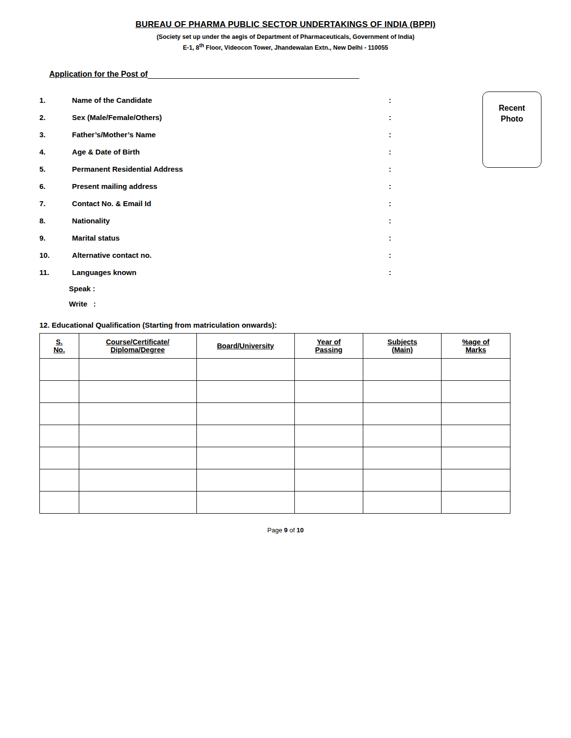BUREAU OF PHARMA PUBLIC SECTOR UNDERTAKINGS OF INDIA (BPPI)
(Society set up under the aegis of Department of Pharmaceuticals, Government of India)
E-1, 8th Floor, Videocon Tower, Jhandewalan Extn., New Delhi - 110055
Application for the Post of
Recent
Photo
| 1. | Name of the Candidate | : |
| 2. | Sex (Male/Female/Others) | : |
| 3. | Father’s/Mother’s Name | : |
| 4. | Age & Date of Birth | : |
| 5. | Permanent Residential Address | : |
| 6. | Present mailing address | : |
| 7. | Contact No. & Email Id | : |
| 8. | Nationality | : |
| 9. | Marital status | : |
| 10. | Alternative contact no. | : |
| 11. | Languages known | : |
Speak :
Write :
12. Educational Qualification (Starting from matriculation onwards):
| S. No. | Course/Certificate/ Diploma/Degree | Board/University | Year of Passing | Subjects (Main) | %age of Marks |
| --- | --- | --- | --- | --- | --- |
Page 9 of 10